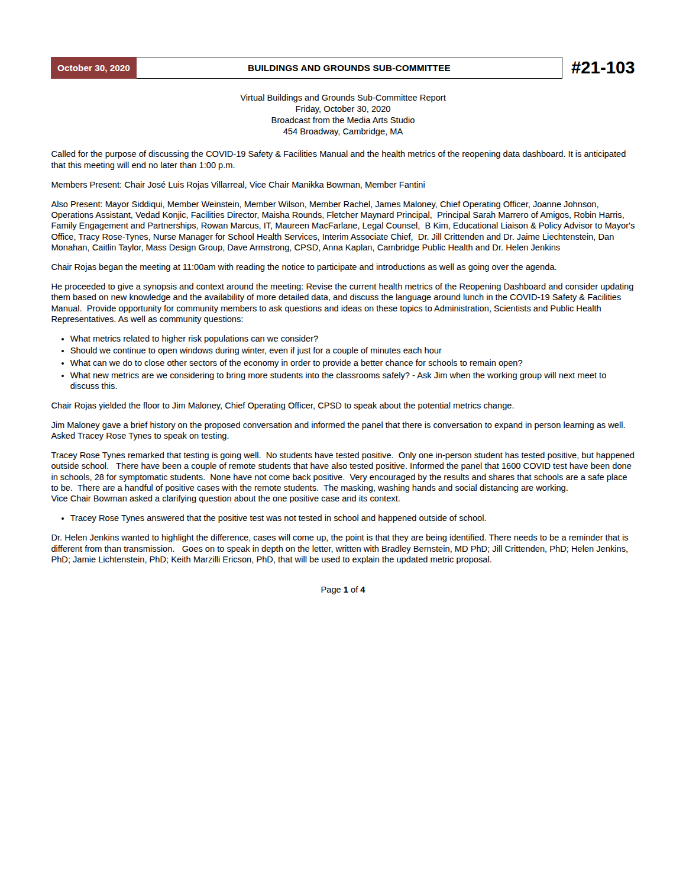October 30, 2020
BUILDINGS AND GROUNDS SUB-COMMITTEE
#21-103
Virtual Buildings and Grounds Sub-Committee Report
Friday, October 30, 2020
Broadcast from the Media Arts Studio
454 Broadway, Cambridge, MA
Called for the purpose of discussing the COVID-19 Safety & Facilities Manual and the health metrics of the reopening data dashboard. It is anticipated that this meeting will end no later than 1:00 p.m.
Members Present: Chair José Luis Rojas Villarreal, Vice Chair Manikka Bowman, Member Fantini
Also Present: Mayor Siddiqui, Member Weinstein, Member Wilson, Member Rachel, James Maloney, Chief Operating Officer, Joanne Johnson, Operations Assistant, Vedad Konjic, Facilities Director, Maisha Rounds, Fletcher Maynard Principal, Principal Sarah Marrero of Amigos, Robin Harris, Family Engagement and Partnerships, Rowan Marcus, IT, Maureen MacFarlane, Legal Counsel, B Kim, Educational Liaison & Policy Advisor to Mayor's Office, Tracy Rose-Tynes, Nurse Manager for School Health Services, Interim Associate Chief, Dr. Jill Crittenden and Dr. Jaime Liechtenstein, Dan Monahan, Caitlin Taylor, Mass Design Group, Dave Armstrong, CPSD, Anna Kaplan, Cambridge Public Health and Dr. Helen Jenkins
Chair Rojas began the meeting at 11:00am with reading the notice to participate and introductions as well as going over the agenda.
He proceeded to give a synopsis and context around the meeting: Revise the current health metrics of the Reopening Dashboard and consider updating them based on new knowledge and the availability of more detailed data, and discuss the language around lunch in the COVID-19 Safety & Facilities Manual. Provide opportunity for community members to ask questions and ideas on these topics to Administration, Scientists and Public Health Representatives. As well as community questions:
What metrics related to higher risk populations can we consider?
Should we continue to open windows during winter, even if just for a couple of minutes each hour
What can we do to close other sectors of the economy in order to provide a better chance for schools to remain open?
What new metrics are we considering to bring more students into the classrooms safely? - Ask Jim when the working group will next meet to discuss this.
Chair Rojas yielded the floor to Jim Maloney, Chief Operating Officer, CPSD to speak about the potential metrics change.
Jim Maloney gave a brief history on the proposed conversation and informed the panel that there is conversation to expand in person learning as well. Asked Tracey Rose Tynes to speak on testing.
Tracey Rose Tynes remarked that testing is going well. No students have tested positive. Only one in-person student has tested positive, but happened outside school. There have been a couple of remote students that have also tested positive. Informed the panel that 1600 COVID test have been done in schools, 28 for symptomatic students. None have not come back positive. Very encouraged by the results and shares that schools are a safe place to be. There are a handful of positive cases with the remote students. The masking, washing hands and social distancing are working.
Vice Chair Bowman asked a clarifying question about the one positive case and its context.
Tracey Rose Tynes answered that the positive test was not tested in school and happened outside of school.
Dr. Helen Jenkins wanted to highlight the difference, cases will come up, the point is that they are being identified. There needs to be a reminder that is different from than transmission. Goes on to speak in depth on the letter, written with Bradley Bernstein, MD PhD; Jill Crittenden, PhD; Helen Jenkins, PhD; Jamie Lichtenstein, PhD; Keith Marzilli Ericson, PhD, that will be used to explain the updated metric proposal.
Page 1 of 4